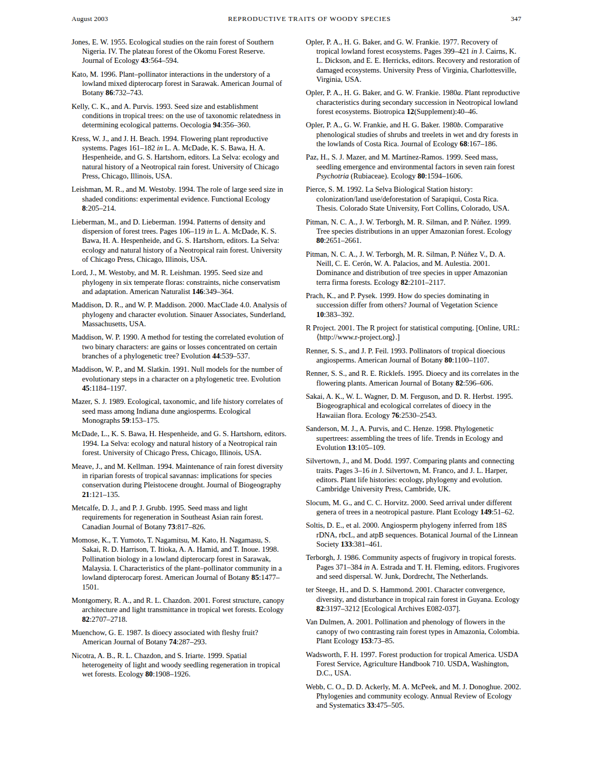August 2003 Reproductive Traits of Woody Species 347
Jones, E. W. 1955. Ecological studies on the rain forest of Southern Nigeria. IV. The plateau forest of the Okomu Forest Reserve. Journal of Ecology 43:564–594.
Kato, M. 1996. Plant–pollinator interactions in the understory of a lowland mixed dipterocarp forest in Sarawak. American Journal of Botany 86:732–743.
Kelly, C. K., and A. Purvis. 1993. Seed size and establishment conditions in tropical trees: on the use of taxonomic relatedness in determining ecological patterns. Oecologia 94:356–360.
Kress, W. J., and J. H. Beach. 1994. Flowering plant reproductive systems. Pages 161–182 in L. A. McDade, K. S. Bawa, H. A. Hespenheide, and G. S. Hartshorn, editors. La Selva: ecology and natural history of a Neotropical rain forest. University of Chicago Press, Chicago, Illinois, USA.
Leishman, M. R., and M. Westoby. 1994. The role of large seed size in shaded conditions: experimental evidence. Functional Ecology 8:205–214.
Lieberman, M., and D. Lieberman. 1994. Patterns of density and dispersion of forest trees. Pages 106–119 in L. A. McDade, K. S. Bawa, H. A. Hespenheide, and G. S. Hartshorn, editors. La Selva: ecology and natural history of a Neotropical rain forest. University of Chicago Press, Chicago, Illinois, USA.
Lord, J., M. Westoby, and M. R. Leishman. 1995. Seed size and phylogeny in six temperate floras: constraints, niche conservatism and adaptation. American Naturalist 146:349–364.
Maddison, D. R., and W. P. Maddison. 2000. MacClade 4.0. Analysis of phylogeny and character evolution. Sinauer Associates, Sunderland, Massachusetts, USA.
Maddison, W. P. 1990. A method for testing the correlated evolution of two binary characters: are gains or losses concentrated on certain branches of a phylogenetic tree? Evolution 44:539–537.
Maddison, W. P., and M. Slatkin. 1991. Null models for the number of evolutionary steps in a character on a phylogenetic tree. Evolution 45:1184–1197.
Mazer, S. J. 1989. Ecological, taxonomic, and life history correlates of seed mass among Indiana dune angiosperms. Ecological Monographs 59:153–175.
McDade, L., K. S. Bawa, H. Hespenheide, and G. S. Hartshorn, editors. 1994. La Selva: ecology and natural history of a Neotropical rain forest. University of Chicago Press, Chicago, Illinois, USA.
Meave, J., and M. Kellman. 1994. Maintenance of rain forest diversity in riparian forests of tropical savannas: implications for species conservation during Pleistocene drought. Journal of Biogeography 21:121–135.
Metcalfe, D. J., and P. J. Grubb. 1995. Seed mass and light requirements for regeneration in Southeast Asian rain forest. Canadian Journal of Botany 73:817–826.
Momose, K., T. Yumoto, T. Nagamitsu, M. Kato, H. Nagamasu, S. Sakai, R. D. Harrison, T. Itioka, A. A. Hamid, and T. Inoue. 1998. Pollination biology in a lowland dipterocarp forest in Sarawak, Malaysia. I. Characteristics of the plant–pollinator community in a lowland dipterocarp forest. American Journal of Botany 85:1477–1501.
Montgomery, R. A., and R. L. Chazdon. 2001. Forest structure, canopy architecture and light transmittance in tropical wet forests. Ecology 82:2707–2718.
Muenchow, G. E. 1987. Is dioecy associated with fleshy fruit? American Journal of Botany 74:287–293.
Nicotra, A. B., R. L. Chazdon, and S. Iriarte. 1999. Spatial heterogeneity of light and woody seedling regeneration in tropical wet forests. Ecology 80:1908–1926.
Opler, P. A., H. G. Baker, and G. W. Frankie. 1977. Recovery of tropical lowland forest ecosystems. Pages 399–421 in J. Cairns, K. L. Dickson, and E. E. Herricks, editors. Recovery and restoration of damaged ecosystems. University Press of Virginia, Charlottesville, Virginia, USA.
Opler, P. A., H. G. Baker, and G. W. Frankie. 1980a. Plant reproductive characteristics during secondary succession in Neotropical lowland forest ecosystems. Biotropica 12(Supplement):40–46.
Opler, P. A., G. W. Frankie, and H. G. Baker. 1980b. Comparative phenological studies of shrubs and treelets in wet and dry forests in the lowlands of Costa Rica. Journal of Ecology 68:167–186.
Paz, H., S. J. Mazer, and M. Martínez-Ramos. 1999. Seed mass, seedling emergence and environmental factors in seven rain forest Psychotria (Rubiaceae). Ecology 80:1594–1606.
Pierce, S. M. 1992. La Selva Biological Station history: colonization/land use/deforestation of Sarapiqui, Costa Rica. Thesis. Colorado State University, Fort Collins, Colorado, USA.
Pitman, N. C. A., J. W. Terborgh, M. R. Silman, and P. Núñez. 1999. Tree species distributions in an upper Amazonian forest. Ecology 80:2651–2661.
Pitman, N. C. A., J. W. Terborgh, M. R. Silman, P. Núñez V., D. A. Neill, C. E. Cerón, W. A. Palacios, and M. Aulestia. 2001. Dominance and distribution of tree species in upper Amazonian terra firma forests. Ecology 82:2101–2117.
Prach, K., and P. Pysek. 1999. How do species dominating in succession differ from others? Journal of Vegetation Science 10:383–392.
R Project. 2001. The R project for statistical computing. [Online, URL: ⟨http://www.r-project.org⟩.]
Renner, S. S., and J. P. Feil. 1993. Pollinators of tropical dioecious angiosperms. American Journal of Botany 80:1100–1107.
Renner, S. S., and R. E. Ricklefs. 1995. Dioecy and its correlates in the flowering plants. American Journal of Botany 82:596–606.
Sakai, A. K., W. L. Wagner, D. M. Ferguson, and D. R. Herbst. 1995. Biogeographical and ecological correlates of dioecy in the Hawaiian flora. Ecology 76:2530–2543.
Sanderson, M. J., A. Purvis, and C. Henze. 1998. Phylogenetic supertrees: assembling the trees of life. Trends in Ecology and Evolution 13:105–109.
Silvertown, J., and M. Dodd. 1997. Comparing plants and connecting traits. Pages 3–16 in J. Silvertown, M. Franco, and J. L. Harper, editors. Plant life histories: ecology, phylogeny and evolution. Cambridge University Press, Cambride, UK.
Slocum, M. G., and C. C. Horvitz. 2000. Seed arrival under different genera of trees in a neotropical pasture. Plant Ecology 149:51–62.
Soltis, D. E., et al. 2000. Angiosperm phylogeny inferred from 18S rDNA, rbcL, and atpB sequences. Botanical Journal of the Linnean Society 133:381–461.
Terborgh, J. 1986. Community aspects of frugivory in tropical forests. Pages 371–384 in A. Estrada and T. H. Fleming, editors. Frugivores and seed dispersal. W. Junk, Dordrecht, The Netherlands.
ter Steege, H., and D. S. Hammond. 2001. Character convergence, diversity, and disturbance in tropical rain forest in Guyana. Ecology 82:3197–3212 [Ecological Archives E082-037].
Van Dulmen, A. 2001. Pollination and phenology of flowers in the canopy of two contrasting rain forest types in Amazonia, Colombia. Plant Ecology 153:73–85.
Wadsworth, F. H. 1997. Forest production for tropical America. USDA Forest Service, Agriculture Handbook 710. USDA, Washington, D.C., USA.
Webb, C. O., D. D. Ackerly, M. A. McPeek, and M. J. Donoghue. 2002. Phylogenies and community ecology. Annual Review of Ecology and Systematics 33:475–505.